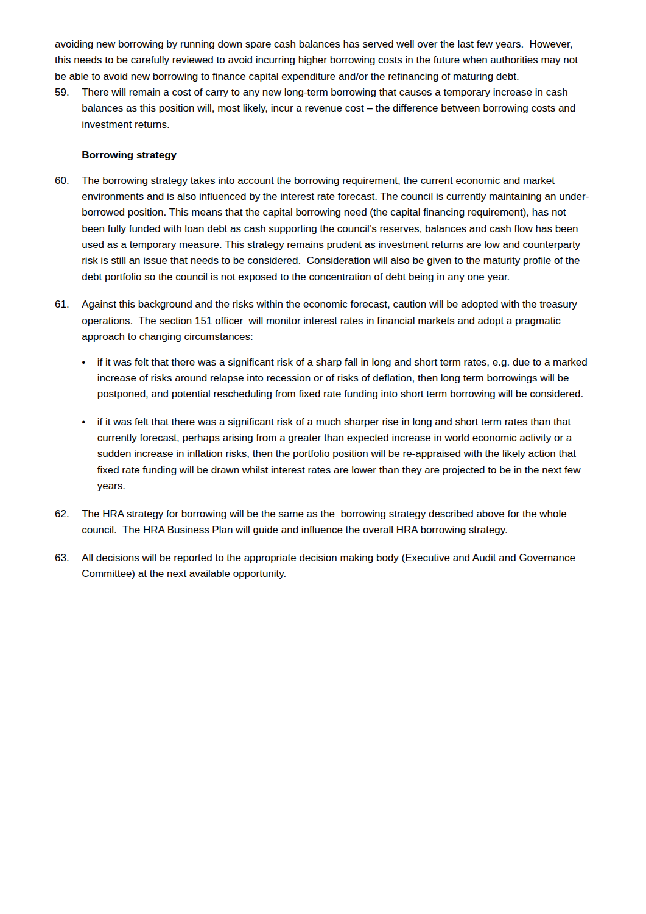avoiding new borrowing by running down spare cash balances has served well over the last few years. However, this needs to be carefully reviewed to avoid incurring higher borrowing costs in the future when authorities may not be able to avoid new borrowing to finance capital expenditure and/or the refinancing of maturing debt.
59. There will remain a cost of carry to any new long-term borrowing that causes a temporary increase in cash balances as this position will, most likely, incur a revenue cost – the difference between borrowing costs and investment returns.
Borrowing strategy
60. The borrowing strategy takes into account the borrowing requirement, the current economic and market environments and is also influenced by the interest rate forecast. The council is currently maintaining an under-borrowed position. This means that the capital borrowing need (the capital financing requirement), has not been fully funded with loan debt as cash supporting the council’s reserves, balances and cash flow has been used as a temporary measure. This strategy remains prudent as investment returns are low and counterparty risk is still an issue that needs to be considered. Consideration will also be given to the maturity profile of the debt portfolio so the council is not exposed to the concentration of debt being in any one year.
61. Against this background and the risks within the economic forecast, caution will be adopted with the treasury operations. The section 151 officer will monitor interest rates in financial markets and adopt a pragmatic approach to changing circumstances:
if it was felt that there was a significant risk of a sharp fall in long and short term rates, e.g. due to a marked increase of risks around relapse into recession or of risks of deflation, then long term borrowings will be postponed, and potential rescheduling from fixed rate funding into short term borrowing will be considered.
if it was felt that there was a significant risk of a much sharper rise in long and short term rates than that currently forecast, perhaps arising from a greater than expected increase in world economic activity or a sudden increase in inflation risks, then the portfolio position will be re-appraised with the likely action that fixed rate funding will be drawn whilst interest rates are lower than they are projected to be in the next few years.
62. The HRA strategy for borrowing will be the same as the borrowing strategy described above for the whole council. The HRA Business Plan will guide and influence the overall HRA borrowing strategy.
63. All decisions will be reported to the appropriate decision making body (Executive and Audit and Governance Committee) at the next available opportunity.